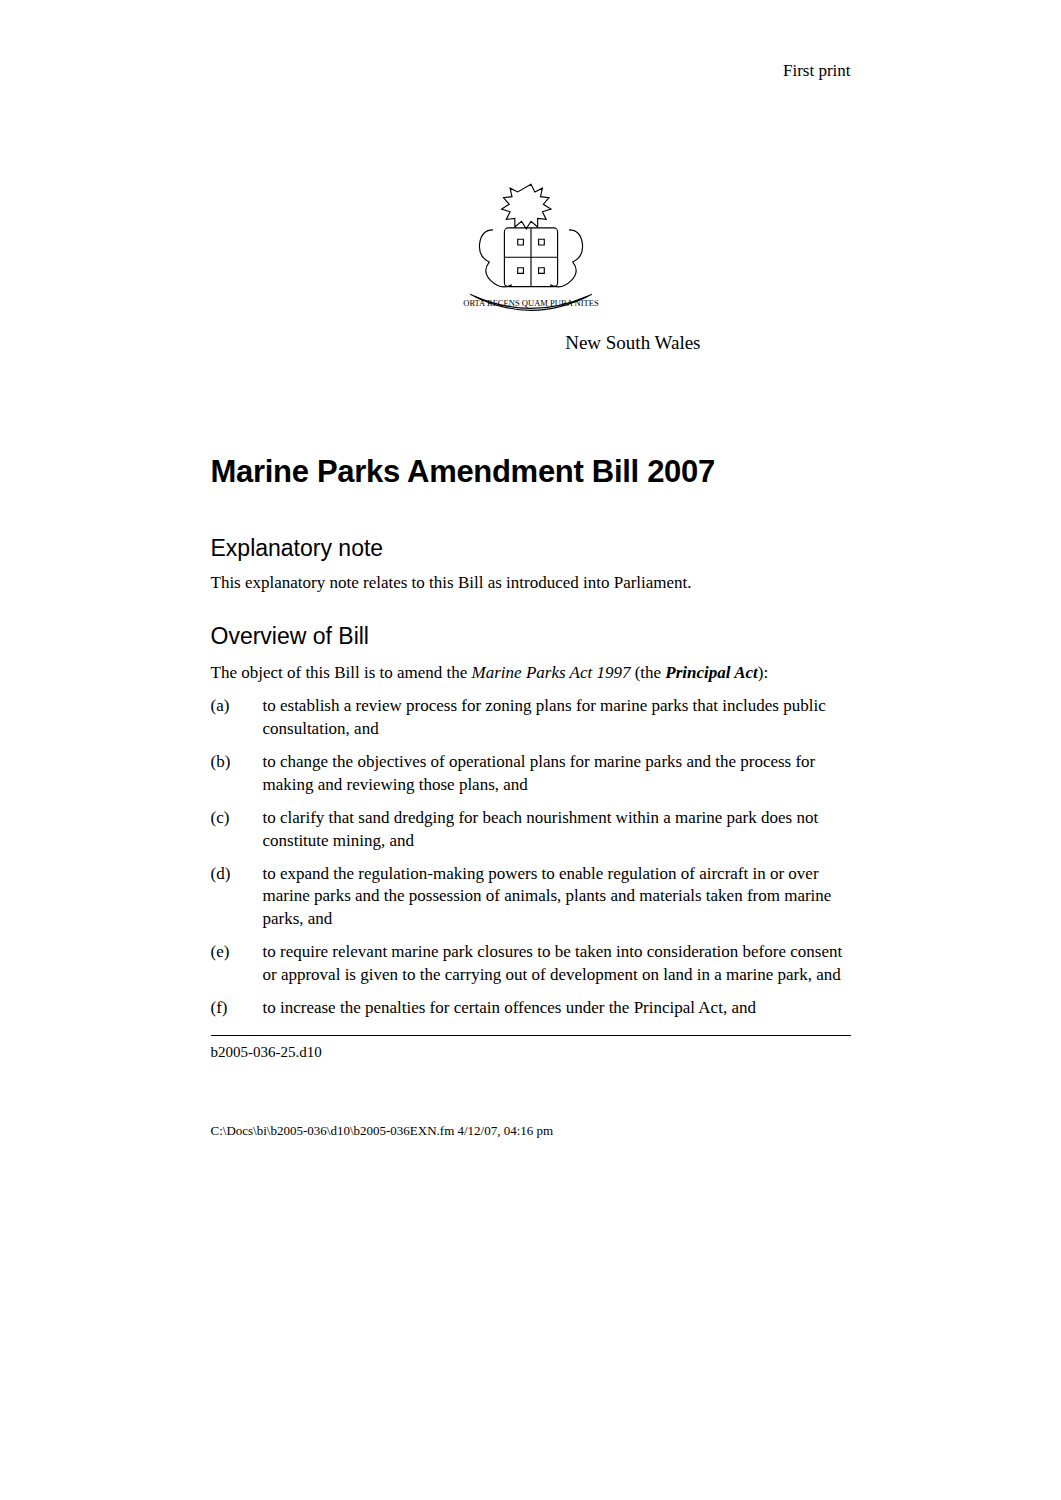First print
New South Wales
Marine Parks Amendment Bill 2007
Explanatory note
This explanatory note relates to this Bill as introduced into Parliament.
Overview of Bill
The object of this Bill is to amend the Marine Parks Act 1997 (the Principal Act):
(a) to establish a review process for zoning plans for marine parks that includes public consultation, and
(b) to change the objectives of operational plans for marine parks and the process for making and reviewing those plans, and
(c) to clarify that sand dredging for beach nourishment within a marine park does not constitute mining, and
(d) to expand the regulation-making powers to enable regulation of aircraft in or over marine parks and the possession of animals, plants and materials taken from marine parks, and
(e) to require relevant marine park closures to be taken into consideration before consent or approval is given to the carrying out of development on land in a marine park, and
(f) to increase the penalties for certain offences under the Principal Act, and
b2005-036-25.d10
C:\Docs\bi\b2005-036\d10\b2005-036EXN.fm 4/12/07, 04:16 pm